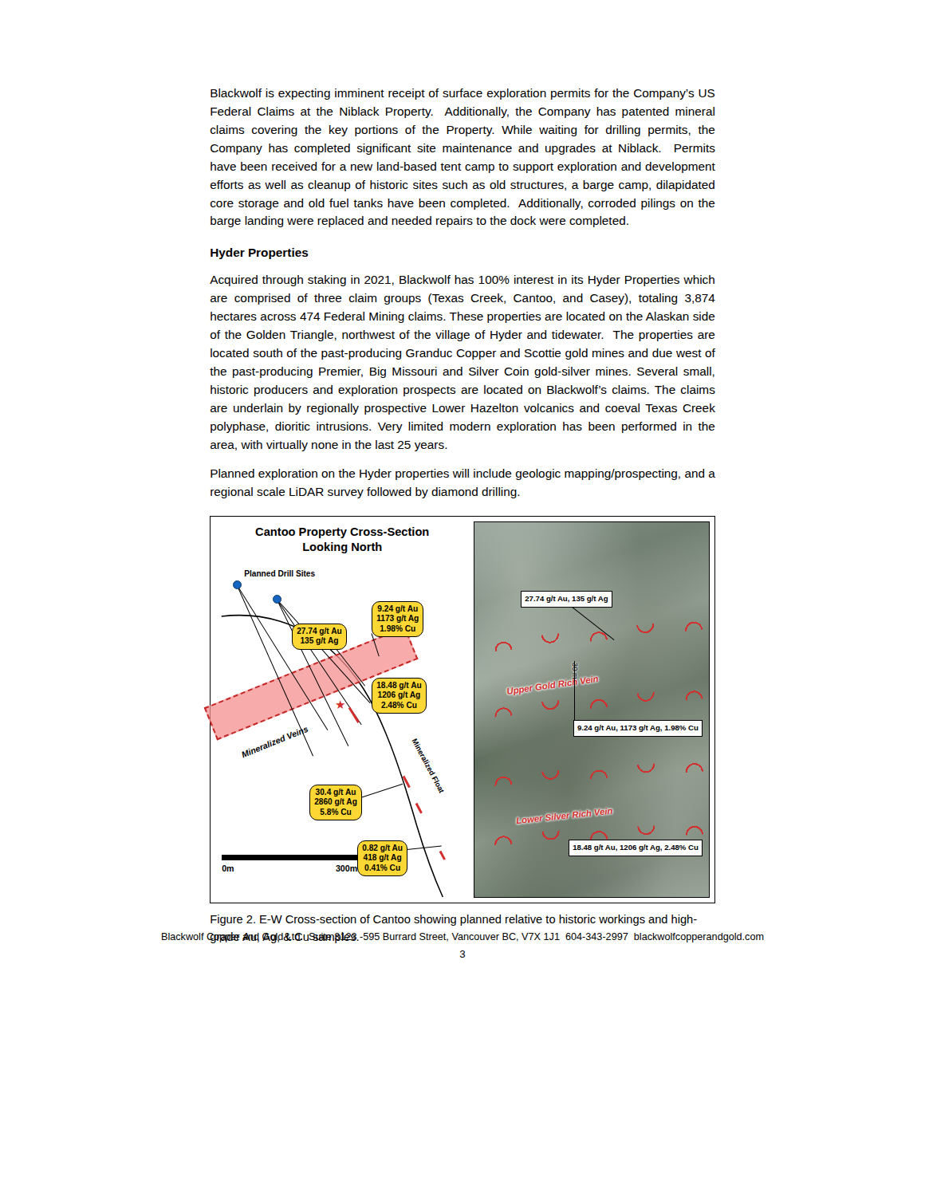Blackwolf is expecting imminent receipt of surface exploration permits for the Company’s US Federal Claims at the Niblack Property. Additionally, the Company has patented mineral claims covering the key portions of the Property. While waiting for drilling permits, the Company has completed significant site maintenance and upgrades at Niblack. Permits have been received for a new land-based tent camp to support exploration and development efforts as well as cleanup of historic sites such as old structures, a barge camp, dilapidated core storage and old fuel tanks have been completed. Additionally, corroded pilings on the barge landing were replaced and needed repairs to the dock were completed.
Hyder Properties
Acquired through staking in 2021, Blackwolf has 100% interest in its Hyder Properties which are comprised of three claim groups (Texas Creek, Cantoo, and Casey), totaling 3,874 hectares across 474 Federal Mining claims. These properties are located on the Alaskan side of the Golden Triangle, northwest of the village of Hyder and tidewater. The properties are located south of the past-producing Granduc Copper and Scottie gold mines and due west of the past-producing Premier, Big Missouri and Silver Coin gold-silver mines. Several small, historic producers and exploration prospects are located on Blackwolf’s claims. The claims are underlain by regionally prospective Lower Hazelton volcanics and coeval Texas Creek polyphase, dioritic intrusions. Very limited modern exploration has been performed in the area, with virtually none in the last 25 years.
Planned exploration on the Hyder properties will include geologic mapping/prospecting, and a regional scale LiDAR survey followed by diamond drilling.
Cantoo Property Cross-Section
Looking North
Mineralized Veins
Planned Drill Sites
★
27.74 g/t Au
135 g/t Ag
9.24 g/t Au
1173 g/t Ag
1.98% Cu
18.48 g/t Au
1206 g/t Ag
2.48% Cu
30.4 g/t Au
2860 g/t Ag
5.8% Cu
0.82 g/t Au
418 g/t Ag
0.41% Cu
Mineralized Float
0m 300m
Upper Gold Rich Vein
Lower Silver Rich Vein
27.74 g/t Au, 135 g/t Ag
9.24 g/t Au, 1173 g/t Ag, 1.98% Cu
18.48 g/t Au, 1206 g/t Ag, 2.48% Cu
30 m
Figure 2. E-W Cross-section of Cantoo showing planned relative to historic workings and high-grade Au, Ag, & Cu samples.
Blackwolf Copper and Gold Ltd. Suite 3123 -595 Burrard Street, Vancouver BC, V7X 1J1 604-343-2997 blackwolfcopperandgold.com
3